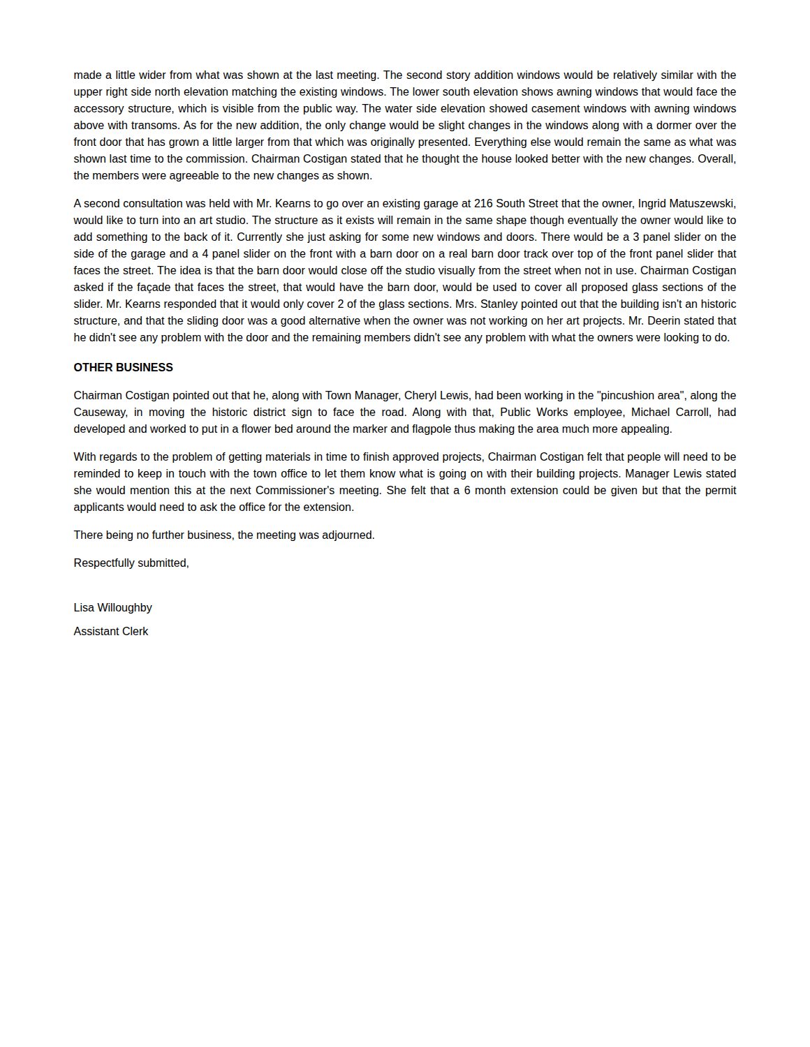made a little wider from what was shown at the last meeting. The second story addition windows would be relatively similar with the upper right side north elevation matching the existing windows. The lower south elevation shows awning windows that would face the accessory structure, which is visible from the public way. The water side elevation showed casement windows with awning windows above with transoms. As for the new addition, the only change would be slight changes in the windows along with a dormer over the front door that has grown a little larger from that which was originally presented. Everything else would remain the same as what was shown last time to the commission. Chairman Costigan stated that he thought the house looked better with the new changes. Overall, the members were agreeable to the new changes as shown.
A second consultation was held with Mr. Kearns to go over an existing garage at 216 South Street that the owner, Ingrid Matuszewski, would like to turn into an art studio. The structure as it exists will remain in the same shape though eventually the owner would like to add something to the back of it. Currently she just asking for some new windows and doors. There would be a 3 panel slider on the side of the garage and a 4 panel slider on the front with a barn door on a real barn door track over top of the front panel slider that faces the street. The idea is that the barn door would close off the studio visually from the street when not in use. Chairman Costigan asked if the façade that faces the street, that would have the barn door, would be used to cover all proposed glass sections of the slider. Mr. Kearns responded that it would only cover 2 of the glass sections. Mrs. Stanley pointed out that the building isn't an historic structure, and that the sliding door was a good alternative when the owner was not working on her art projects. Mr. Deerin stated that he didn't see any problem with the door and the remaining members didn't see any problem with what the owners were looking to do.
Other Business
Chairman Costigan pointed out that he, along with Town Manager, Cheryl Lewis, had been working in the "pincushion area", along the Causeway, in moving the historic district sign to face the road. Along with that, Public Works employee, Michael Carroll, had developed and worked to put in a flower bed around the marker and flagpole thus making the area much more appealing.
With regards to the problem of getting materials in time to finish approved projects, Chairman Costigan felt that people will need to be reminded to keep in touch with the town office to let them know what is going on with their building projects. Manager Lewis stated she would mention this at the next Commissioner's meeting. She felt that a 6 month extension could be given but that the permit applicants would need to ask the office for the extension.
There being no further business, the meeting was adjourned.
Respectfully submitted,
Lisa Willoughby
Assistant Clerk